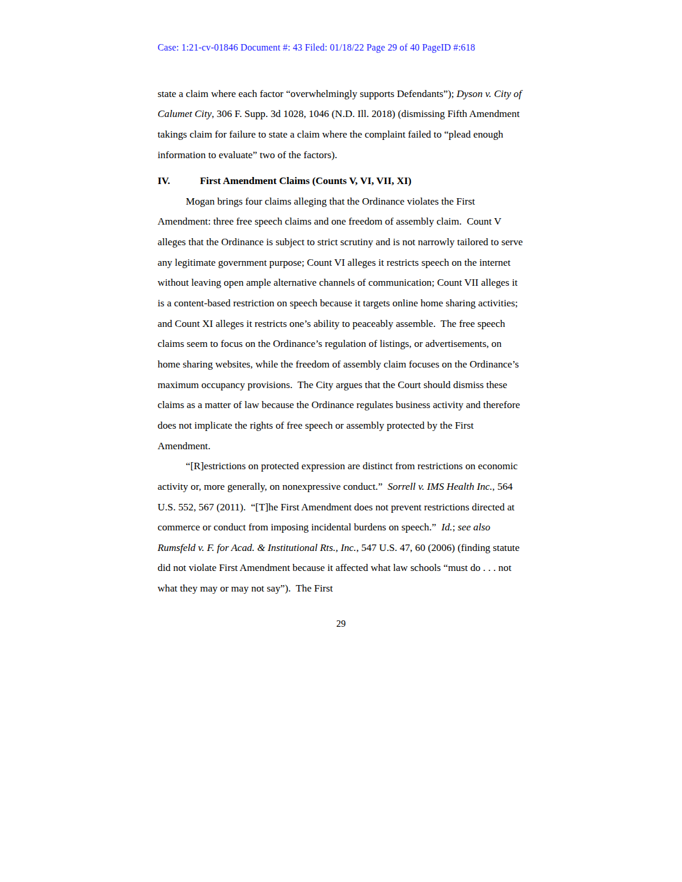Case: 1:21-cv-01846 Document #: 43 Filed: 01/18/22 Page 29 of 40 PageID #:618
state a claim where each factor “overwhelmingly supports Defendants”); Dyson v. City of Calumet City, 306 F. Supp. 3d 1028, 1046 (N.D. Ill. 2018) (dismissing Fifth Amendment takings claim for failure to state a claim where the complaint failed to “plead enough information to evaluate” two of the factors).
IV. First Amendment Claims (Counts V, VI, VII, XI)
Mogan brings four claims alleging that the Ordinance violates the First Amendment: three free speech claims and one freedom of assembly claim. Count V alleges that the Ordinance is subject to strict scrutiny and is not narrowly tailored to serve any legitimate government purpose; Count VI alleges it restricts speech on the internet without leaving open ample alternative channels of communication; Count VII alleges it is a content-based restriction on speech because it targets online home sharing activities; and Count XI alleges it restricts one’s ability to peaceably assemble. The free speech claims seem to focus on the Ordinance’s regulation of listings, or advertisements, on home sharing websites, while the freedom of assembly claim focuses on the Ordinance’s maximum occupancy provisions. The City argues that the Court should dismiss these claims as a matter of law because the Ordinance regulates business activity and therefore does not implicate the rights of free speech or assembly protected by the First Amendment.
“[R]estrictions on protected expression are distinct from restrictions on economic activity or, more generally, on nonexpressive conduct.” Sorrell v. IMS Health Inc., 564 U.S. 552, 567 (2011). “[T]he First Amendment does not prevent restrictions directed at commerce or conduct from imposing incidental burdens on speech.” Id.; see also Rumsfeld v. F. for Acad. & Institutional Rts., Inc., 547 U.S. 47, 60 (2006) (finding statute did not violate First Amendment because it affected what law schools “must do . . . not what they may or may not say”). The First
29